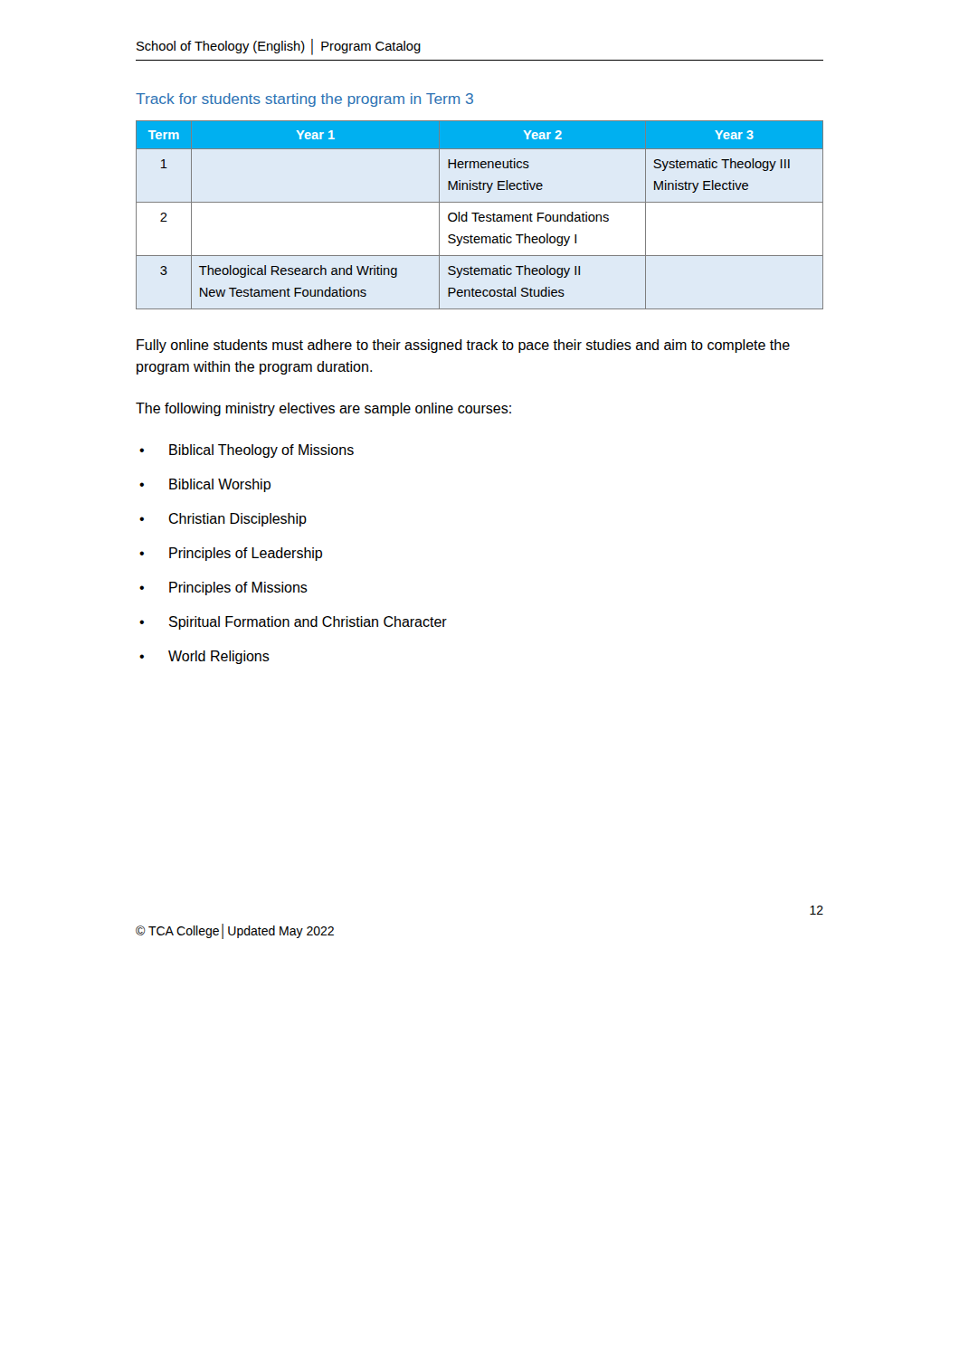School of Theology (English)│Program Catalog
Track for students starting the program in Term 3
| Term | Year 1 | Year 2 | Year 3 |
| --- | --- | --- | --- |
| 1 | | Hermeneutics Ministry Elective | Systematic Theology III Ministry Elective |
| 2 | | Old Testament Foundations Systematic Theology I | |
| 3 | Theological Research and Writing New Testament Foundations | Systematic Theology II Pentecostal Studies | |
Fully online students must adhere to their assigned track to pace their studies and aim to complete the program within the program duration.
The following ministry electives are sample online courses:
Biblical Theology of Missions
Biblical Worship
Christian Discipleship
Principles of Leadership
Principles of Missions
Spiritual Formation and Christian Character
World Religions
12
© TCA College│Updated May 2022